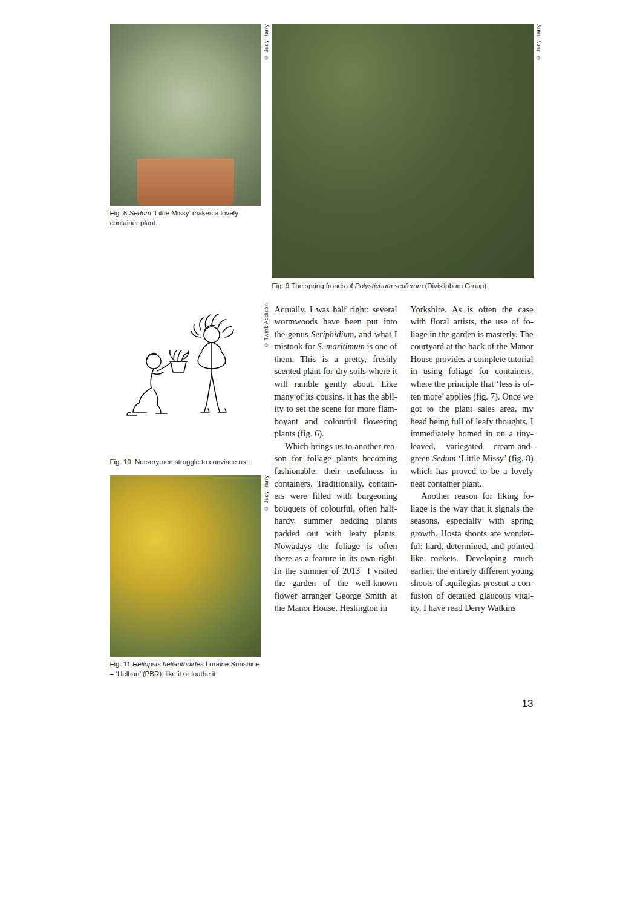© Judy Harry
Fig. 8 Sedum ‘Little Missy’ makes a lovely container plant.
© Judy Harry
Fig. 9 The spring fronds of Polystichum setiferum (Divisilobum Group).
© Twink Addison
Fig. 10 Nurserymen struggle to convince us...
© Judy Harry
Fig. 11 Heliopsis helianthoides Loraine Sunshine = ‘Helhan’ (PBR): like it or loathe it
Actually, I was half right: several wormwoods have been put into the genus Seriphidium, and what I mistook for S. maritimum is one of them. This is a pretty, freshly scented plant for dry soils where it will ramble gently about. Like many of its cousins, it has the ability to set the scene for more flamboyant and colourful flowering plants (fig. 6).
Which brings us to another reason for foliage plants becoming fashionable: their usefulness in containers. Traditionally, containers were filled with burgeoning bouquets of colourful, often half-hardy, summer bedding plants padded out with leafy plants. Nowadays the foliage is often there as a feature in its own right. In the summer of 2013 I visited the garden of the well-known flower arranger George Smith at the Manor House, Heslington in
Yorkshire. As is often the case with floral artists, the use of foliage in the garden is masterly. The courtyard at the back of the Manor House provides a complete tutorial in using foliage for containers, where the principle that ‘less is often more’ applies (fig. 7). Once we got to the plant sales area, my head being full of leafy thoughts, I immediately homed in on a tiny-leaved, variegated cream-and-green Sedum ‘Little Missy’ (fig. 8) which has proved to be a lovely neat container plant.
Another reason for liking foliage is the way that it signals the seasons, especially with spring growth. Hosta shoots are wonderful: hard, determined, and pointed like rockets. Developing much earlier, the entirely different young shoots of aquilegias present a confusion of detailed glaucous vitality. I have read Derry Watkins
13